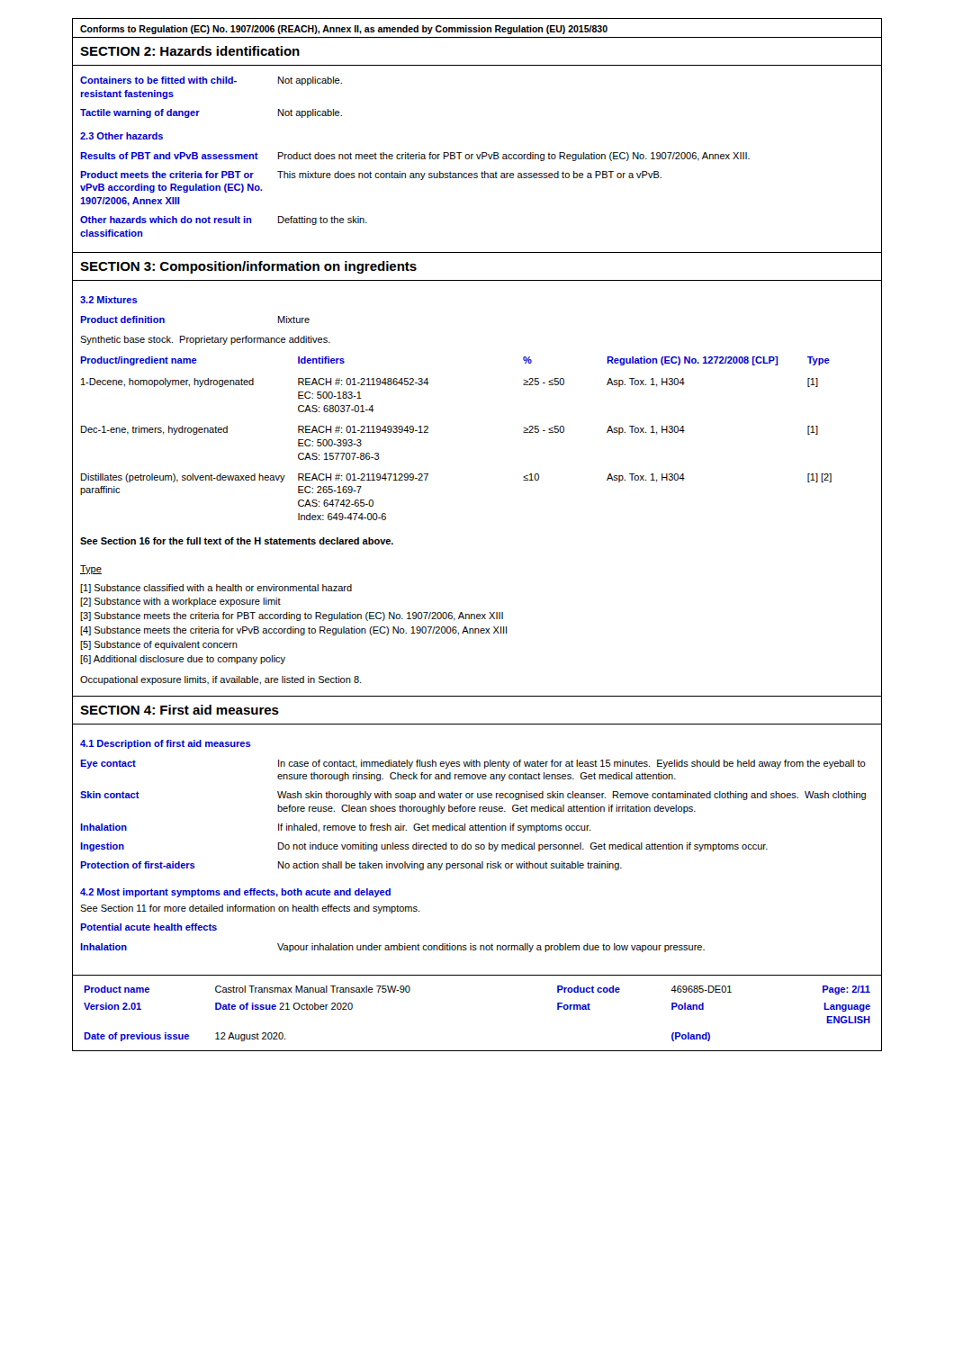Conforms to Regulation (EC) No. 1907/2006 (REACH), Annex II, as amended by Commission Regulation (EU) 2015/830
SECTION 2: Hazards identification
| Containers to be fitted with child-resistant fastenings | Not applicable. |
| Tactile warning of danger | Not applicable. |
2.3 Other hazards
| Results of PBT and vPvB assessment | Product does not meet the criteria for PBT or vPvB according to Regulation (EC) No. 1907/2006, Annex XIII. |
| Product meets the criteria for PBT or vPvB according to Regulation (EC) No. 1907/2006, Annex XIII | This mixture does not contain any substances that are assessed to be a PBT or a vPvB. |
| Other hazards which do not result in classification | Defatting to the skin. |
SECTION 3: Composition/information on ingredients
3.2 Mixtures
| Product definition | Mixture |
Synthetic base stock. Proprietary performance additives.
| Product/ingredient name | Identifiers | % | Regulation (EC) No. 1272/2008 [CLP] | Type |
| --- | --- | --- | --- | --- |
| 1-Decene, homopolymer, hydrogenated | REACH #: 01-2119486452-34 EC: 500-183-1 CAS: 68037-01-4 | ≥25 - ≤50 | Asp. Tox. 1, H304 | [1] |
| Dec-1-ene, trimers, hydrogenated | REACH #: 01-2119493949-12 EC: 500-393-3 CAS: 157707-86-3 | ≥25 - ≤50 | Asp. Tox. 1, H304 | [1] |
| Distillates (petroleum), solvent-dewaxed heavy paraffinic | REACH #: 01-2119471299-27 EC: 265-169-7 CAS: 64742-65-0 Index: 649-474-00-6 | ≤10 | Asp. Tox. 1, H304 | [1] [2] |
See Section 16 for the full text of the H statements declared above.
Type
[1] Substance classified with a health or environmental hazard
[2] Substance with a workplace exposure limit
[3] Substance meets the criteria for PBT according to Regulation (EC) No. 1907/2006, Annex XIII
[4] Substance meets the criteria for vPvB according to Regulation (EC) No. 1907/2006, Annex XIII
[5] Substance of equivalent concern
[6] Additional disclosure due to company policy
Occupational exposure limits, if available, are listed in Section 8.
SECTION 4: First aid measures
4.1 Description of first aid measures
| Eye contact | In case of contact, immediately flush eyes with plenty of water for at least 15 minutes. Eyelids should be held away from the eyeball to ensure thorough rinsing. Check for and remove any contact lenses. Get medical attention. |
| Skin contact | Wash skin thoroughly with soap and water or use recognised skin cleanser. Remove contaminated clothing and shoes. Wash clothing before reuse. Clean shoes thoroughly before reuse. Get medical attention if irritation develops. |
| Inhalation | If inhaled, remove to fresh air. Get medical attention if symptoms occur. |
| Ingestion | Do not induce vomiting unless directed to do so by medical personnel. Get medical attention if symptoms occur. |
| Protection of first-aiders | No action shall be taken involving any personal risk or without suitable training. |
4.2 Most important symptoms and effects, both acute and delayed
See Section 11 for more detailed information on health effects and symptoms.
Potential acute health effects
| Inhalation | Vapour inhalation under ambient conditions is not normally a problem due to low vapour pressure. |
| Product name | Castrol Transmax Manual Transaxle 75W-90 | Product code | 469685-DE01 | Page: 2/11 |
| Version 2.01 | Date of issue 21 October 2020 | Format | Poland | Language ENGLISH |
| Date of previous issue | 12 August 2020. | | (Poland) | |